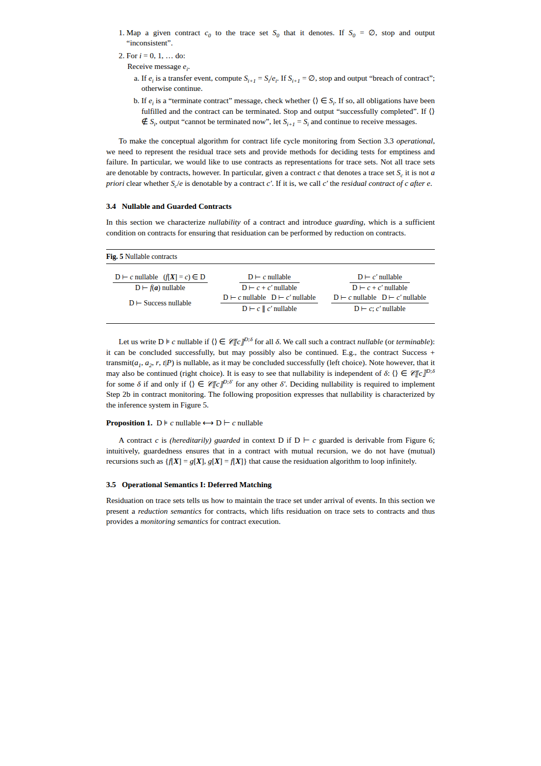Map a given contract c0 to the trace set S0 that it denotes. If S0 = ∅, stop and output “inconsistent”.
For i = 0, 1, … do:
Receive message ei.
If ei is a transfer event, compute Si+1 = Si/ei. If Si+1 = ∅, stop and output “breach of contract”; otherwise continue.
If ei is a “terminate contract” message, check whether ⟨⟩ ∈ Si. If so, all obligations have been fulfilled and the contract can be terminated. Stop and output “successfully completed”. If ⟨⟩ ∉ Si, output “cannot be terminated now”, let Si+1 = Si and continue to receive messages.
To make the conceptual algorithm for contract life cycle monitoring from Section 3.3 operational, we need to represent the residual trace sets and provide methods for deciding tests for emptiness and failure. In particular, we would like to use contracts as representations for trace sets. Not all trace sets are denotable by contracts, however. In particular, given a contract c that denotes a trace set Sc it is not a priori clear whether Sc/e is denotable by a contract c′. If it is, we call c′ the residual contract of c after e.
3.4 Nullable and Guarded Contracts
In this section we characterize nullability of a contract and introduce guarding, which is a sufficient condition on contracts for ensuring that residuation can be performed by reduction on contracts.
Fig. 5 Nullable contracts
| D ⊢ c nullable ( f [ X ] = c ) ∈ D D ⊢ f ( a ) nullable | D ⊢ c nullable D ⊢ c + c′ nullable | D ⊢ c′ nullable D ⊢ c + c′ nullable |
| D ⊢ Success nullable | D ⊢ c nullable D ⊢ c′ nullable D ⊢ c ∥ c′ nullable | D ⊢ c nullable D ⊢ c′ nullable D ⊢ c ; c′ nullable |
Let us write D ⊧ c nullable if ⟨⟩ ∈ 𝒞⟦c⟧D;δ for all δ. We call such a contract nullable (or terminable): it can be concluded successfully, but may possibly also be continued. E.g., the contract Success + transmit(a1, a2, r, t|P) is nullable, as it may be concluded successfully (left choice). Note however, that it may also be continued (right choice). It is easy to see that nullability is independent of δ: ⟨⟩ ∈ 𝒞⟦c⟧D;δ for some δ if and only if ⟨⟩ ∈ 𝒞⟦c⟧D;δ′ for any other δ′. Deciding nullability is required to implement Step 2b in contract monitoring. The following proposition expresses that nullability is characterized by the inference system in Figure 5.
Proposition 1. D ⊧ c nullable ⟷ D ⊢ c nullable
A contract c is (hereditarily) guarded in context D if D ⊢ c guarded is derivable from Figure 6; intuitively, guardedness ensures that in a contract with mutual recursion, we do not have (mutual) recursions such as {f[X] = g[X], g[X] = f[X]} that cause the residuation algorithm to loop infinitely.
3.5 Operational Semantics I: Deferred Matching
Residuation on trace sets tells us how to maintain the trace set under arrival of events. In this section we present a reduction semantics for contracts, which lifts residuation on trace sets to contracts and thus provides a monitoring semantics for contract execution.